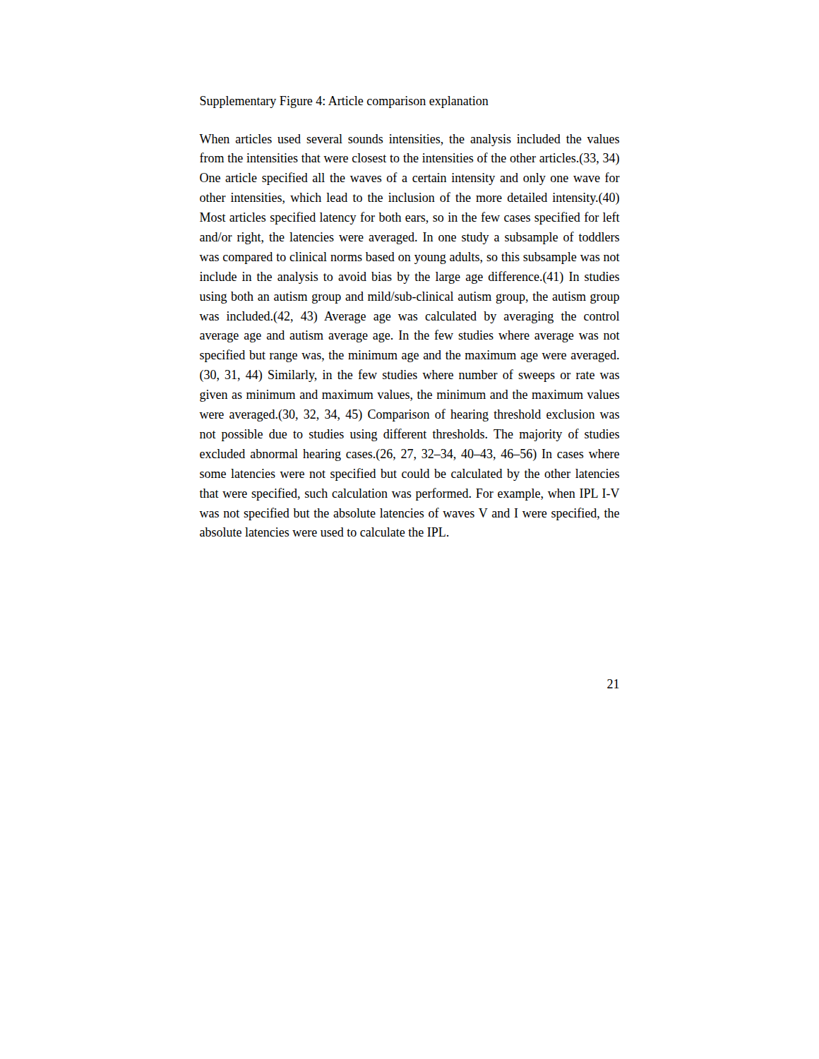Supplementary Figure 4: Article comparison explanation
When articles used several sounds intensities, the analysis included the values from the intensities that were closest to the intensities of the other articles.(33, 34) One article specified all the waves of a certain intensity and only one wave for other intensities, which lead to the inclusion of the more detailed intensity.(40) Most articles specified latency for both ears, so in the few cases specified for left and/or right, the latencies were averaged. In one study a subsample of toddlers was compared to clinical norms based on young adults, so this subsample was not include in the analysis to avoid bias by the large age difference.(41) In studies using both an autism group and mild/sub-clinical autism group, the autism group was included.(42, 43) Average age was calculated by averaging the control average age and autism average age. In the few studies where average was not specified but range was, the minimum age and the maximum age were averaged. (30, 31, 44) Similarly, in the few studies where number of sweeps or rate was given as minimum and maximum values, the minimum and the maximum values were averaged.(30, 32, 34, 45) Comparison of hearing threshold exclusion was not possible due to studies using different thresholds. The majority of studies excluded abnormal hearing cases.(26, 27, 32–34, 40–43, 46–56) In cases where some latencies were not specified but could be calculated by the other latencies that were specified, such calculation was performed. For example, when IPL I-V was not specified but the absolute latencies of waves V and I were specified, the absolute latencies were used to calculate the IPL.
21